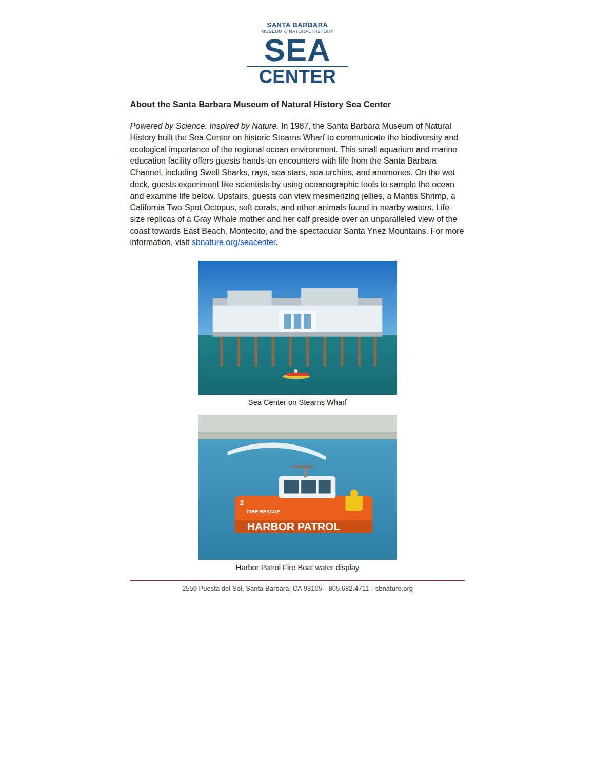SANTA BARBARA
MUSEUM of NATURAL HISTORY
SEA
CENTER
About the Santa Barbara Museum of Natural History Sea Center
Powered by Science. Inspired by Nature. In 1987, the Santa Barbara Museum of Natural History built the Sea Center on historic Stearns Wharf to communicate the biodiversity and ecological importance of the regional ocean environment. This small aquarium and marine education facility offers guests hands-on encounters with life from the Santa Barbara Channel, including Swell Sharks, rays, sea stars, sea urchins, and anemones. On the wet deck, guests experiment like scientists by using oceanographic tools to sample the ocean and examine life below. Upstairs, guests can view mesmerizing jellies, a Mantis Shrimp, a California Two-Spot Octopus, soft corals, and other animals found in nearby waters. Life-size replicas of a Gray Whale mother and her calf preside over an unparalleled view of the coast towards East Beach, Montecito, and the spectacular Santa Ynez Mountains. For more information, visit sbnature.org/seacenter.
Sea Center on Stearns Wharf
Harbor Patrol Fire Boat water display
2559 Puesta del Sol, Santa Barbara, CA 93105·805.682.4711·sbnature.org